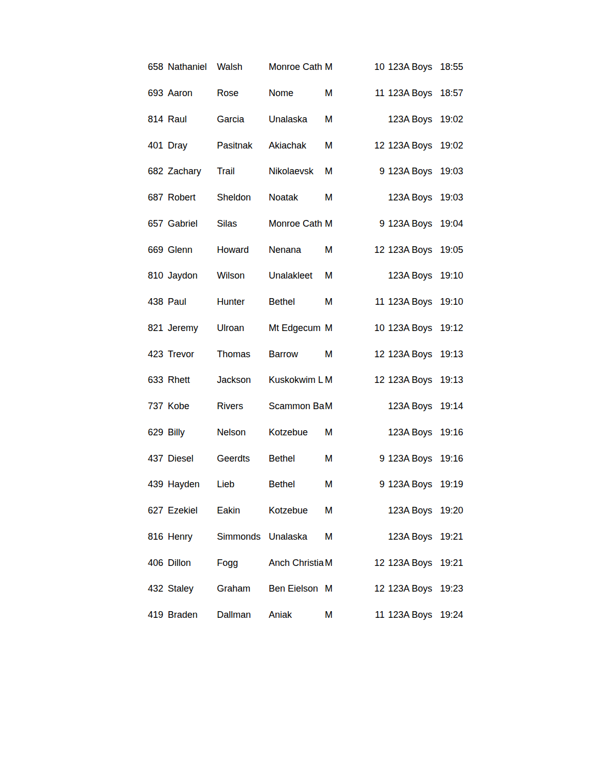| 658 | Nathaniel | Walsh | Monroe Cath | M | 10 | 123A Boys | 18:55 |
| 693 | Aaron | Rose | Nome | M | 11 | 123A Boys | 18:57 |
| 814 | Raul | Garcia | Unalaska | M | | 123A Boys | 19:02 |
| 401 | Dray | Pasitnak | Akiachak | M | 12 | 123A Boys | 19:02 |
| 682 | Zachary | Trail | Nikolaevsk | M | 9 | 123A Boys | 19:03 |
| 687 | Robert | Sheldon | Noatak | M | | 123A Boys | 19:03 |
| 657 | Gabriel | Silas | Monroe Cath | M | 9 | 123A Boys | 19:04 |
| 669 | Glenn | Howard | Nenana | M | 12 | 123A Boys | 19:05 |
| 810 | Jaydon | Wilson | Unalakleet | M | | 123A Boys | 19:10 |
| 438 | Paul | Hunter | Bethel | M | 11 | 123A Boys | 19:10 |
| 821 | Jeremy | Ulroan | Mt Edgecum | M | 10 | 123A Boys | 19:12 |
| 423 | Trevor | Thomas | Barrow | M | 12 | 123A Boys | 19:13 |
| 633 | Rhett | Jackson | Kuskokwim L | M | 12 | 123A Boys | 19:13 |
| 737 | Kobe | Rivers | Scammon Ba | M | | 123A Boys | 19:14 |
| 629 | Billy | Nelson | Kotzebue | M | | 123A Boys | 19:16 |
| 437 | Diesel | Geerdts | Bethel | M | 9 | 123A Boys | 19:16 |
| 439 | Hayden | Lieb | Bethel | M | 9 | 123A Boys | 19:19 |
| 627 | Ezekiel | Eakin | Kotzebue | M | | 123A Boys | 19:20 |
| 816 | Henry | Simmonds | Unalaska | M | | 123A Boys | 19:21 |
| 406 | Dillon | Fogg | Anch Christia | M | 12 | 123A Boys | 19:21 |
| 432 | Staley | Graham | Ben Eielson | M | 12 | 123A Boys | 19:23 |
| 419 | Braden | Dallman | Aniak | M | 11 | 123A Boys | 19:24 |